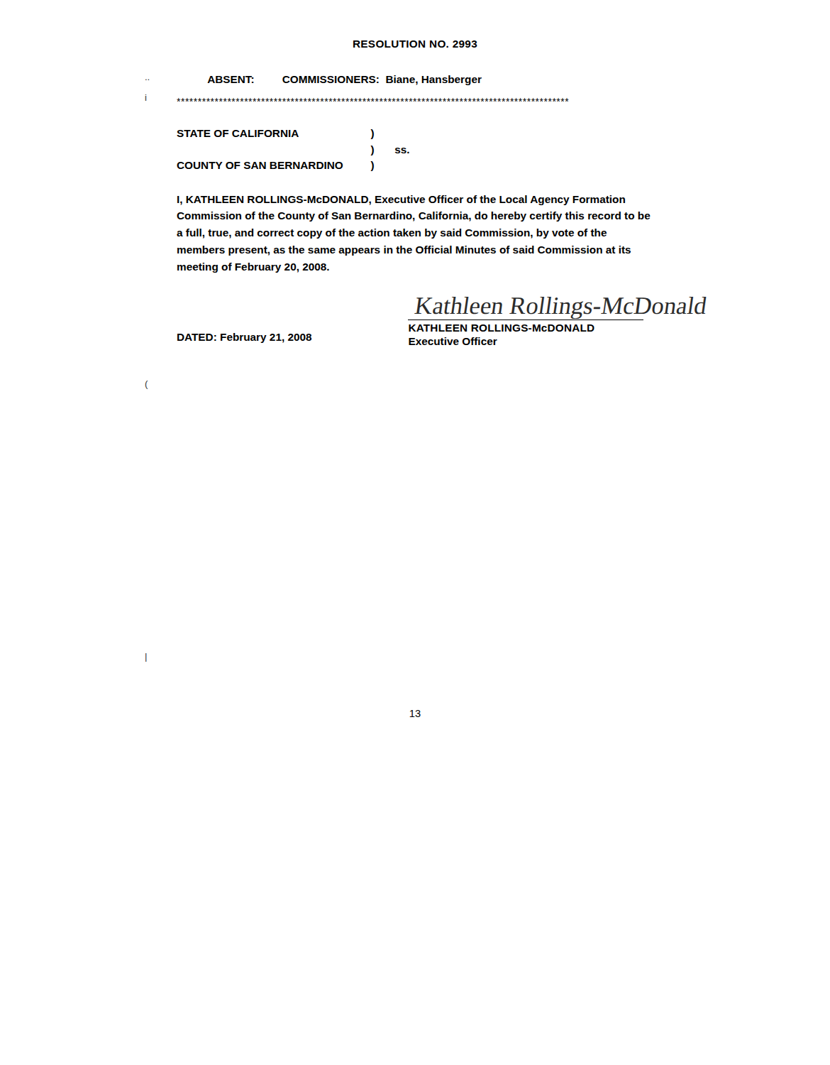..
i
(
|
RESOLUTION NO. 2993
ABSENT:
COMMISSIONERS: Biane, Hansberger
*********************************************************************************************
| STATE OF CALIFORNIA | ) | |
| | ) | ss. |
| COUNTY OF SAN BERNARDINO | ) | |
I, KATHLEEN ROLLINGS-McDONALD, Executive Officer of the Local Agency Formation Commission of the County of San Bernardino, California, do hereby certify this record to be a full, true, and correct copy of the action taken by said Commission, by vote of the members present, as the same appears in the Official Minutes of said Commission at its meeting of February 20, 2008.
DATED: February 21, 2008
Kathleen Rollings-McDonald
KATHLEEN ROLLINGS-McDONALD
Executive Officer
13